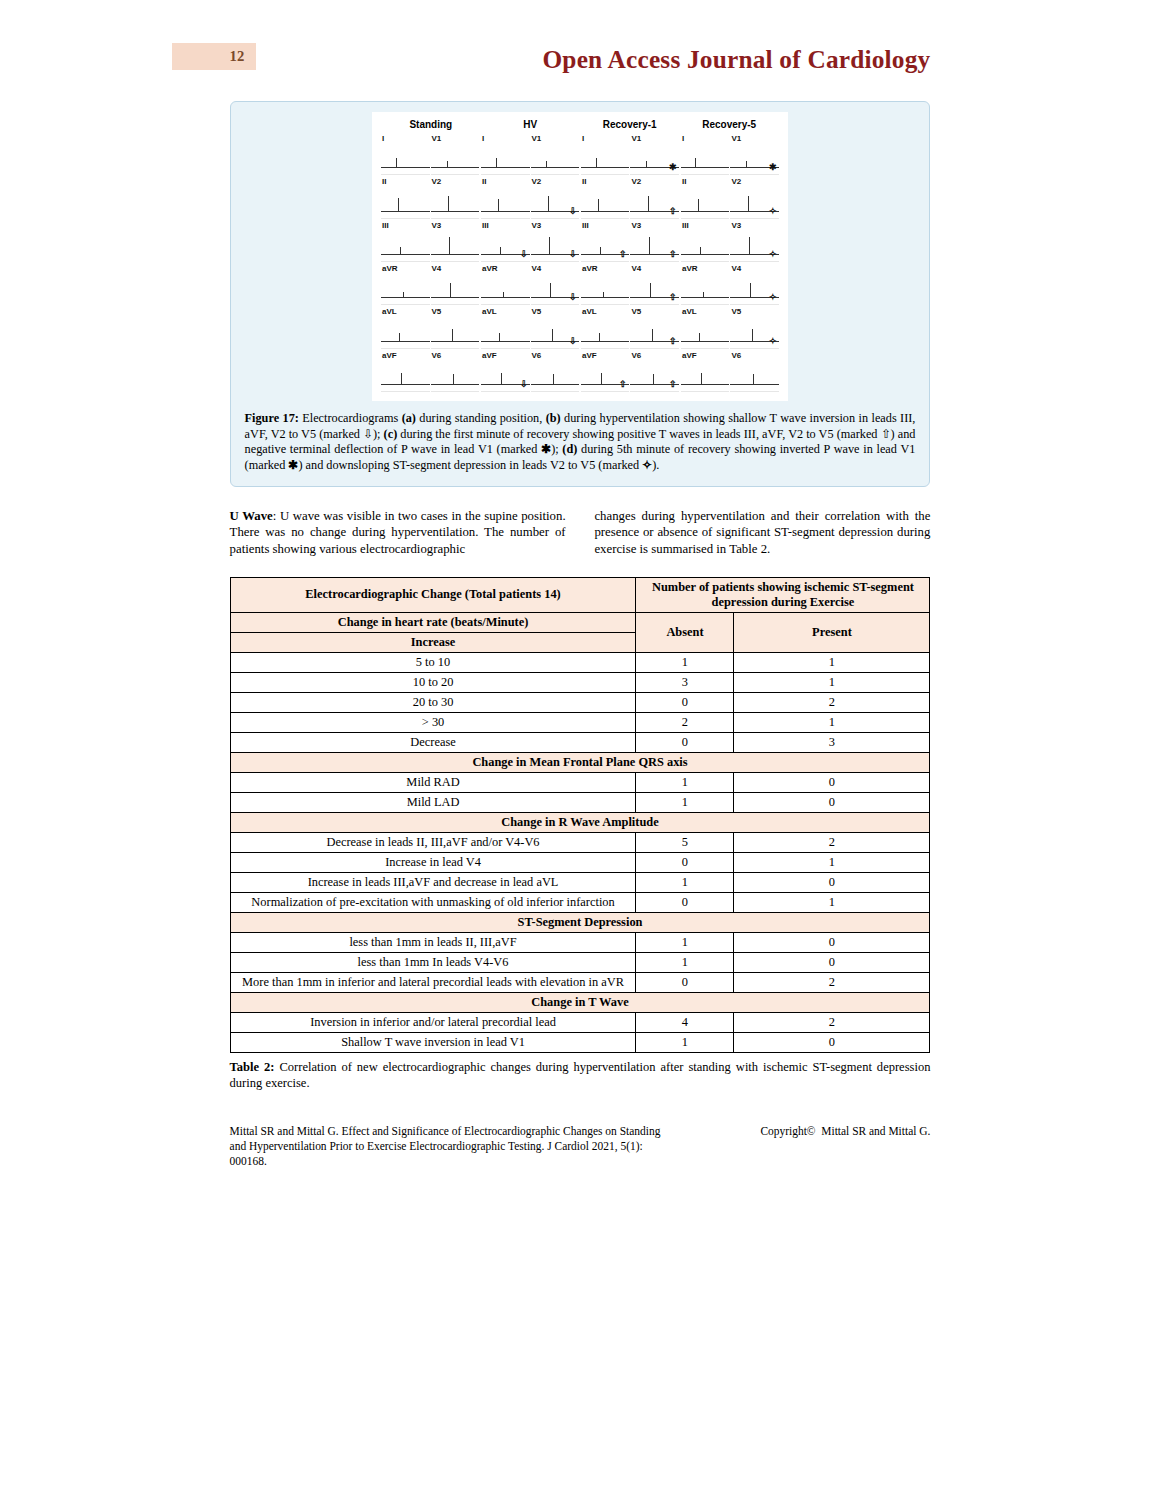12
Open Access Journal of Cardiology
Standing HV Recovery-1 Recovery-5
I
II
III
aVR
aVL
aVF
V1
V2
V3
V4
V5
V6
I
II
III ⇩
aVR
aVL
aVF ⇩
V1
V2 ⇩
V3 ⇩
V4 ⇩
V5 ⇩
V6
I
II
III ⇧
aVR
aVL
aVF ⇧
V1 ✱
V2 ⇧
V3 ⇧
V4 ⇧
V5 ⇧
V6 ⇧
I
II
III
aVR
aVL
aVF
V1 ✱
V2 ✧
V3 ✧
V4 ✧
V5 ✧
V6
Figure 17: Electrocardiograms (a) during standing position, (b) during hyperventilation showing shallow T wave inversion in leads III, aVF, V2 to V5 (marked ⇩); (c) during the first minute of recovery showing positive T waves in leads III, aVF, V2 to V5 (marked ⇧) and negative terminal deflection of P wave in lead V1 (marked ✱); (d) during 5th minute of recovery showing inverted P wave in lead V1 (marked ✱) and downsloping ST-segment depression in leads V2 to V5 (marked ✧).
U Wave: U wave was visible in two cases in the supine position. There was no change during hyperventilation. The number of patients showing various electrocardiographic
changes during hyperventilation and their correlation with the presence or absence of significant ST-segment depression during exercise is summarised in Table 2.
| Electrocardiographic Change (Total patients 14) | Number of patients showing ischemic ST-segment depression during Exercise |
| --- | --- |
| Change in heart rate (beats/Minute) | Absent | Present |
| Increase |
| 5 to 10 | 1 | 1 |
| 10 to 20 | 3 | 1 |
| 20 to 30 | 0 | 2 |
| > 30 | 2 | 1 |
| Decrease | 0 | 3 |
| Change in Mean Frontal Plane QRS axis |
| Mild RAD | 1 | 0 |
| Mild LAD | 1 | 0 |
| Change in R Wave Amplitude |
| Decrease in leads II, III,aVF and/or V4-V6 | 5 | 2 |
| Increase in lead V4 | 0 | 1 |
| Increase in leads III,aVF and decrease in lead aVL | 1 | 0 |
| Normalization of pre-excitation with unmasking of old inferior infarction | 0 | 1 |
| ST-Segment Depression |
| less than 1mm in leads II, III,aVF | 1 | 0 |
| less than 1mm In leads V4-V6 | 1 | 0 |
| More than 1mm in inferior and lateral precordial leads with elevation in aVR | 0 | 2 |
| Change in T Wave |
| Inversion in inferior and/or lateral precordial lead | 4 | 2 |
| Shallow T wave inversion in lead V1 | 1 | 0 |
Table 2: Correlation of new electrocardiographic changes during hyperventilation after standing with ischemic ST-segment depression during exercise.
Mittal SR and Mittal G. Effect and Significance of Electrocardiographic Changes on Standing and Hyperventilation Prior to Exercise Electrocardiographic Testing. J Cardiol 2021, 5(1): 000168.
Copyright© Mittal SR and Mittal G.